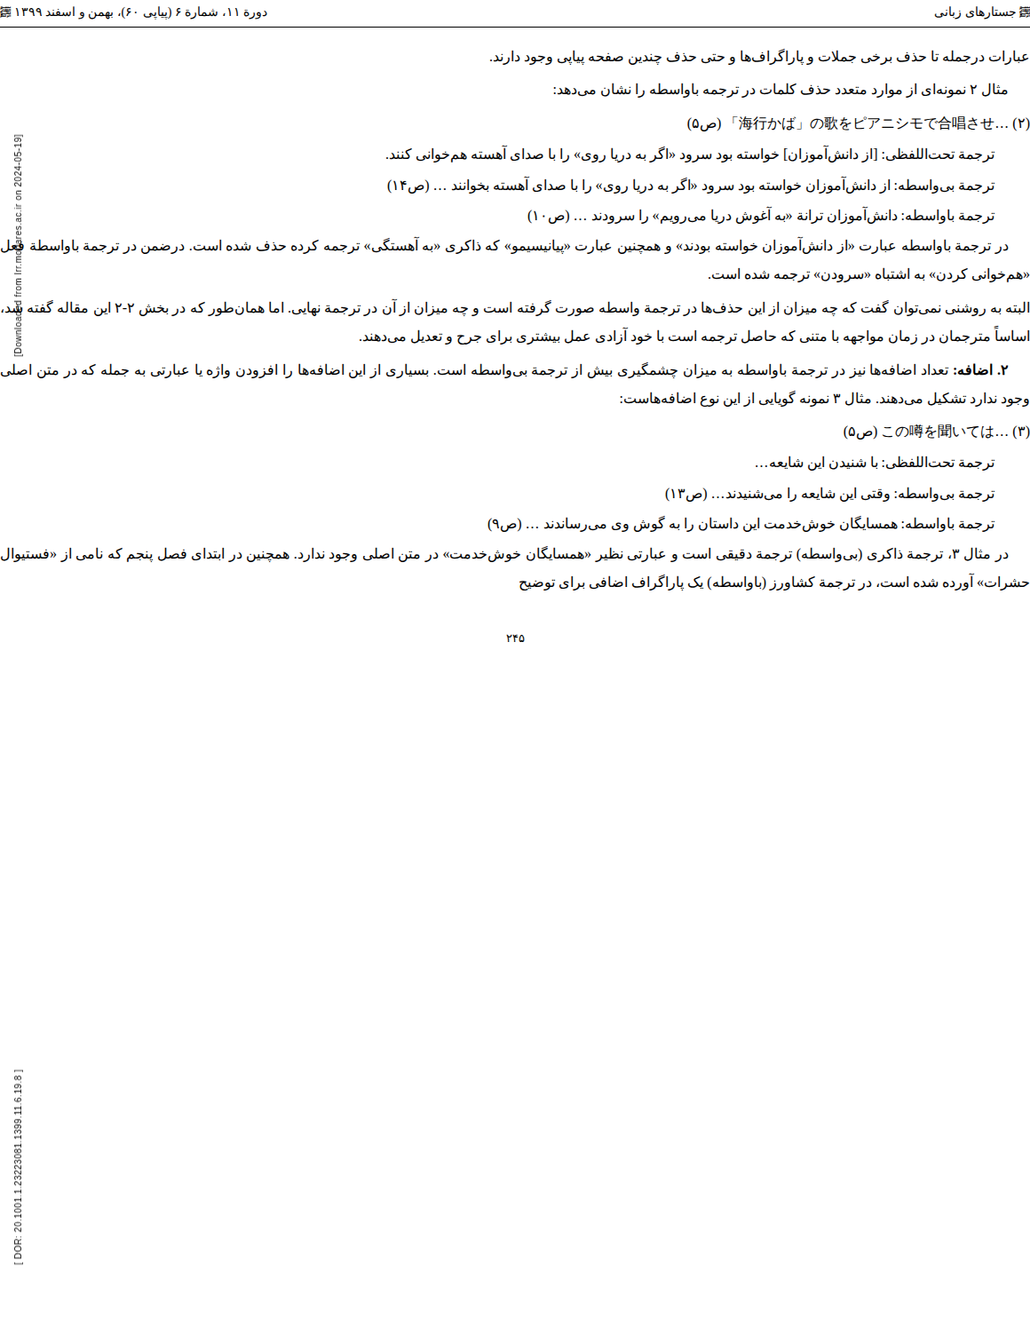[Downloaded from lrr.modares.ac.ir on 2024-05-19]
[ DOR: 20.1001.1.23223081.1399.11.6.19.8 ]
﷽ جستارهای زبانی
دورة ۱۱، شمارة ۶ (پیاپی ۶۰)، بهمن و اسفند ۱۳۹۹ ﷽
عبارات درجمله تا حذف برخی جملات و پاراگراف‌ها و حتی حذف چندین صفحه پیاپی وجود دارند.
مثال ۲ نمونه‌ای از موارد متعدد حذف کلمات در ترجمه باواسطه را نشان می‌دهد:
(۲) 「海行かば」の歌をピアニシモで合唱させ… (ص۵)
ترجمة تحت‌اللفظی: [از دانش‌آموزان] خواسته بود سرود «اگر به دریا روی» را با صدای آهسته هم‌خوانی کنند.
ترجمة بی‌واسطه: از دانش‌آموزان خواسته بود سرود «اگر به دریا روی» را با صدای آهسته بخوانند … (ص۱۴)
ترجمة باواسطه: دانش‌آموزان ترانة «به آغوش دریا می‌رویم» را سرودند … (ص۱۰)
در ترجمة باواسطه عبارت «از دانش‌آموزان خواسته بودند» و همچنین عبارت «پیانیسیمو» که ذاکری «به آهستگی» ترجمه کرده حذف شده است. درضمن در ترجمة باواسطة فعل «هم‌خوانی کردن» به اشتباه «سرودن» ترجمه شده است.
البته به روشنی نمی‌توان گفت که چه میزان از این حذف‌ها در ترجمة واسطه صورت گرفته است و چه میزان از آن در ترجمة نهایی. اما همان‌طور که در بخش ۲-۲ این مقاله گفته شد، اساساً مترجمان در زمان مواجهه با متنی که حاصل ترجمه است با خود آزادی عمل بیشتری برای جرح و تعدیل می‌دهند.
۲. اضافه: تعداد اضافه‌ها نیز در ترجمة باواسطه به میزان چشمگیری بیش از ترجمة بی‌واسطه است. بسیاری از این اضافه‌ها را افزودن واژه یا عبارتی به جمله که در متن اصلی وجود ندارد تشکیل می‌دهند. مثال ۳ نمونه گویایی از این نوع اضافه‌هاست:
(۳) この噂を聞いては… (ص۵)
ترجمة تحت‌اللفظی: با شنیدن این شایعه…
ترجمة بی‌واسطه: وقتی این شایعه را می‌شنیدند… (ص۱۳)
ترجمة باواسطه: همسایگان خوش‌خدمت این داستان را به گوش وی می‌رساندند … (ص۹)
در مثال ۳، ترجمة ذاکری (بی‌واسطه) ترجمة دقیقی است و عبارتی نظیر «همسایگان خوش‌خدمت» در متن اصلی وجود ندارد. همچنین در ابتدای فصل پنجم که نامی از «فستیوال حشرات» آورده شده است، در ترجمة کشاورز (باواسطه) یک پاراگراف اضافی برای توضیح
۲۴۵